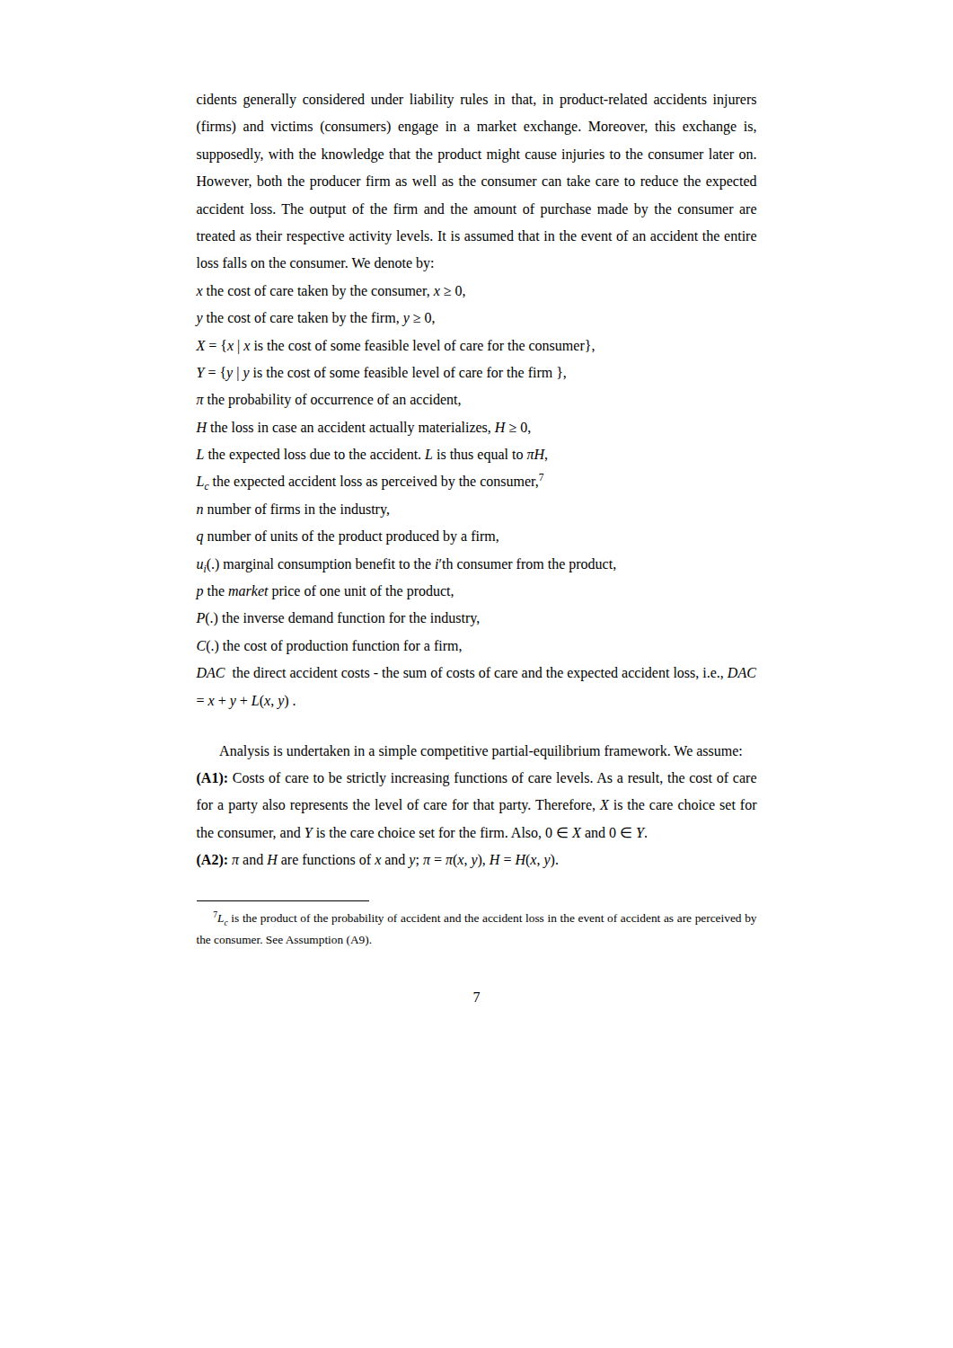cidents generally considered under liability rules in that, in product-related accidents injurers (firms) and victims (consumers) engage in a market exchange. Moreover, this exchange is, supposedly, with the knowledge that the product might cause injuries to the consumer later on. However, both the producer firm as well as the consumer can take care to reduce the expected accident loss. The output of the firm and the amount of purchase made by the consumer are treated as their respective activity levels. It is assumed that in the event of an accident the entire loss falls on the consumer. We denote by:
x the cost of care taken by the consumer, x ≥ 0,
y the cost of care taken by the firm, y ≥ 0,
X = {x | x is the cost of some feasible level of care for the consumer},
Y = {y | y is the cost of some feasible level of care for the firm },
π the probability of occurrence of an accident,
H the loss in case an accident actually materializes, H ≥ 0,
L the expected loss due to the accident. L is thus equal to πH,
Lc the expected accident loss as perceived by the consumer,7
n number of firms in the industry,
q number of units of the product produced by a firm,
ui(.) marginal consumption benefit to the i′th consumer from the product,
p the market price of one unit of the product,
P(.) the inverse demand function for the industry,
C(.) the cost of production function for a firm,
DAC the direct accident costs - the sum of costs of care and the expected accident loss, i.e., DAC = x + y + L(x, y) .
Analysis is undertaken in a simple competitive partial-equilibrium framework. We assume:
(A1): Costs of care to be strictly increasing functions of care levels. As a result, the cost of care for a party also represents the level of care for that party. Therefore, X is the care choice set for the consumer, and Y is the care choice set for the firm. Also, 0 ∈ X and 0 ∈ Y.
(A2): π and H are functions of x and y; π = π(x, y), H = H(x, y).
7Lc is the product of the probability of accident and the accident loss in the event of accident as are perceived by the consumer. See Assumption (A9).
7